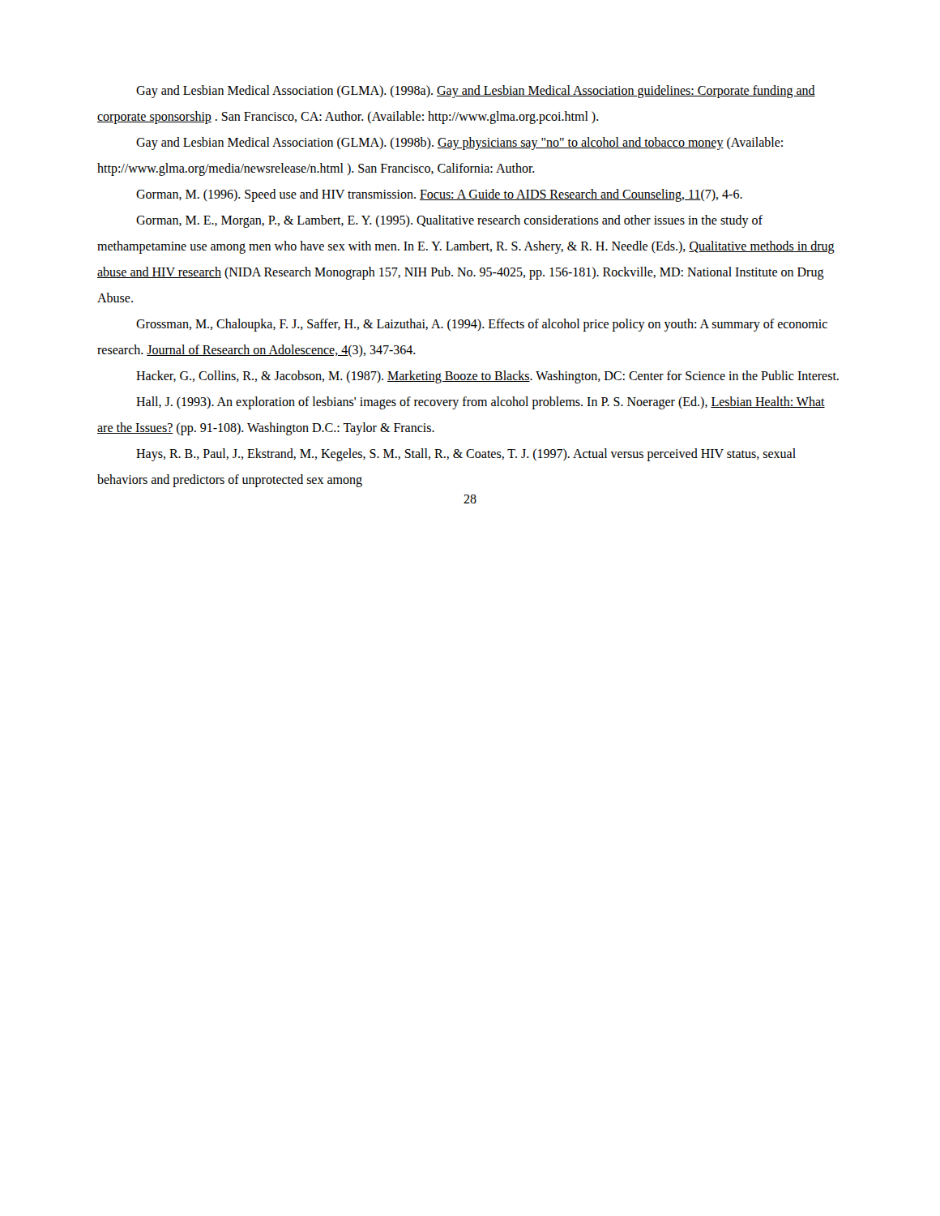Gay and Lesbian Medical Association (GLMA). (1998a). Gay and Lesbian Medical Association guidelines: Corporate funding and corporate sponsorship . San Francisco, CA: Author. (Available: http://www.glma.org.pcoi.html ).
Gay and Lesbian Medical Association (GLMA). (1998b). Gay physicians say "no" to alcohol and tobacco money (Available: http://www.glma.org/media/newsrelease/n.html ). San Francisco, California: Author.
Gorman, M. (1996). Speed use and HIV transmission. Focus: A Guide to AIDS Research and Counseling, 11(7), 4-6.
Gorman, M. E., Morgan, P., & Lambert, E. Y. (1995). Qualitative research considerations and other issues in the study of methampetamine use among men who have sex with men. In E. Y. Lambert, R. S. Ashery, & R. H. Needle (Eds.), Qualitative methods in drug abuse and HIV research (NIDA Research Monograph 157, NIH Pub. No. 95-4025, pp. 156-181). Rockville, MD: National Institute on Drug Abuse.
Grossman, M., Chaloupka, F. J., Saffer, H., & Laizuthai, A. (1994). Effects of alcohol price policy on youth: A summary of economic research. Journal of Research on Adolescence, 4(3), 347-364.
Hacker, G., Collins, R., & Jacobson, M. (1987). Marketing Booze to Blacks. Washington, DC: Center for Science in the Public Interest.
Hall, J. (1993). An exploration of lesbians' images of recovery from alcohol problems. In P. S. Noerager (Ed.), Lesbian Health: What are the Issues? (pp. 91-108). Washington D.C.: Taylor & Francis.
Hays, R. B., Paul, J., Ekstrand, M., Kegeles, S. M., Stall, R., & Coates, T. J. (1997). Actual versus perceived HIV status, sexual behaviors and predictors of unprotected sex among
28